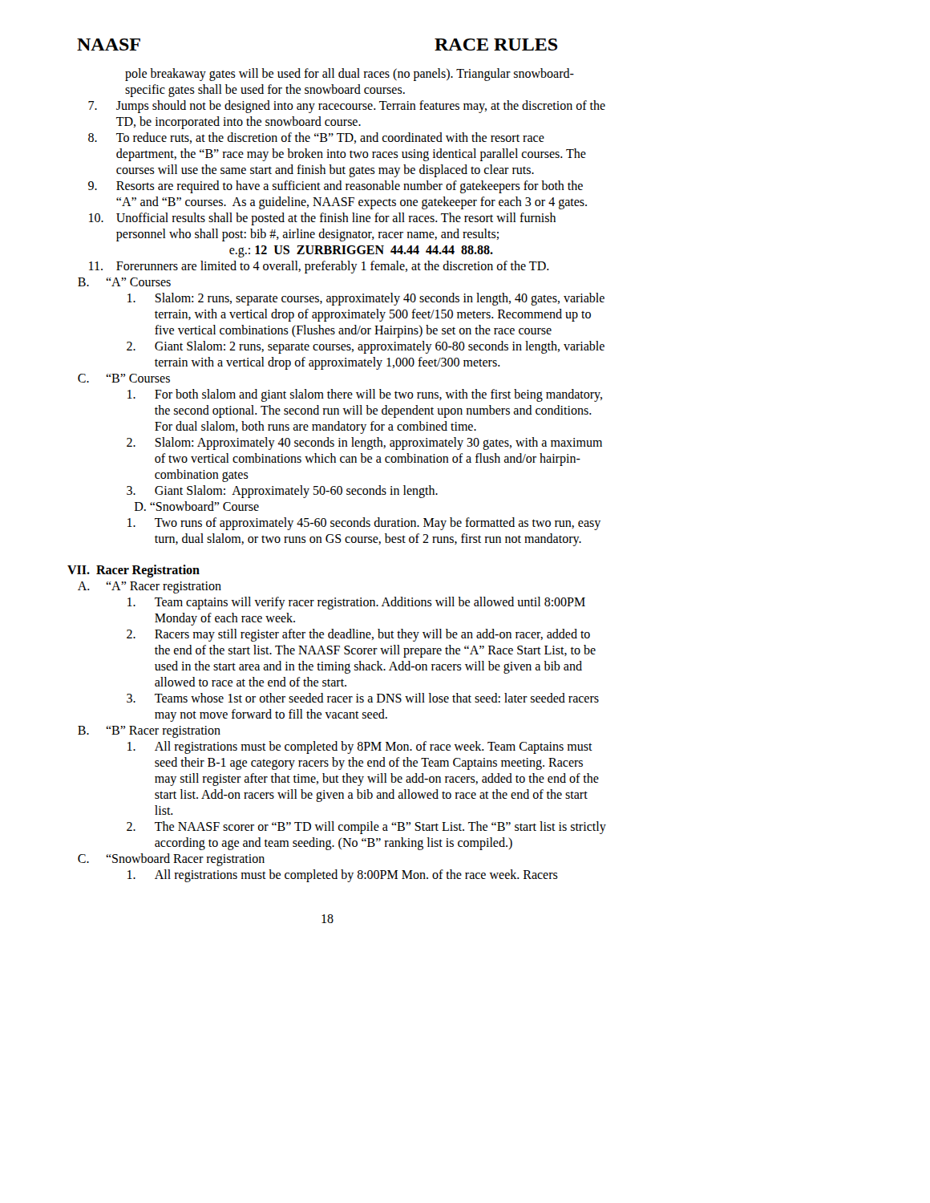NAASF RACE RULES
pole breakaway gates will be used for all dual races (no panels). Triangular snowboard-specific gates shall be used for the snowboard courses.
7. Jumps should not be designed into any racecourse. Terrain features may, at the discretion of the TD, be incorporated into the snowboard course.
8. To reduce ruts, at the discretion of the “B” TD, and coordinated with the resort race department, the “B” race may be broken into two races using identical parallel courses. The courses will use the same start and finish but gates may be displaced to clear ruts.
9. Resorts are required to have a sufficient and reasonable number of gatekeepers for both the “A” and “B” courses. As a guideline, NAASF expects one gatekeeper for each 3 or 4 gates.
10. Unofficial results shall be posted at the finish line for all races. The resort will furnish personnel who shall post: bib #, airline designator, racer name, and results;
e.g.: 12 US ZURBRIGGEN 44.44 44.44 88.88.
11. Forerunners are limited to 4 overall, preferably 1 female, at the discretion of the TD.
B.“A” Courses
1. Slalom: 2 runs, separate courses, approximately 40 seconds in length, 40 gates, variable terrain, with a vertical drop of approximately 500 feet/150 meters. Recommend up to five vertical combinations (Flushes and/or Hairpins) be set on the race course
2. Giant Slalom: 2 runs, separate courses, approximately 60-80 seconds in length, variable terrain with a vertical drop of approximately 1,000 feet/300 meters.
C.“B” Courses
1. For both slalom and giant slalom there will be two runs, with the first being mandatory, the second optional. The second run will be dependent upon numbers and conditions. For dual slalom, both runs are mandatory for a combined time.
2. Slalom: Approximately 40 seconds in length, approximately 30 gates, with a maximum of two vertical combinations which can be a combination of a flush and/or hairpin-combination gates
3. Giant Slalom: Approximately 50-60 seconds in length.
D. “Snowboard” Course
1. Two runs of approximately 45-60 seconds duration. May be formatted as two run, easy turn, dual slalom, or two runs on GS course, best of 2 runs, first run not mandatory.
VII. Racer Registration
A.“A” Racer registration
1. Team captains will verify racer registration. Additions will be allowed until 8:00PM Monday of each race week.
2. Racers may still register after the deadline, but they will be an add-on racer, added to the end of the start list. The NAASF Scorer will prepare the “A” Race Start List, to be used in the start area and in the timing shack. Add-on racers will be given a bib and allowed to race at the end of the start.
3. Teams whose 1st or other seeded racer is a DNS will lose that seed: later seeded racers may not move forward to fill the vacant seed.
B.“B” Racer registration
1. All registrations must be completed by 8PM Mon. of race week. Team Captains must seed their B-1 age category racers by the end of the Team Captains meeting. Racers may still register after that time, but they will be add-on racers, added to the end of the start list. Add-on racers will be given a bib and allowed to race at the end of the start list.
2. The NAASF scorer or “B” TD will compile a “B” Start List. The “B” start list is strictly according to age and team seeding. (No “B” ranking list is compiled.)
C.“Snowboard Racer registration
1. All registrations must be completed by 8:00PM Mon. of the race week. Racers
18